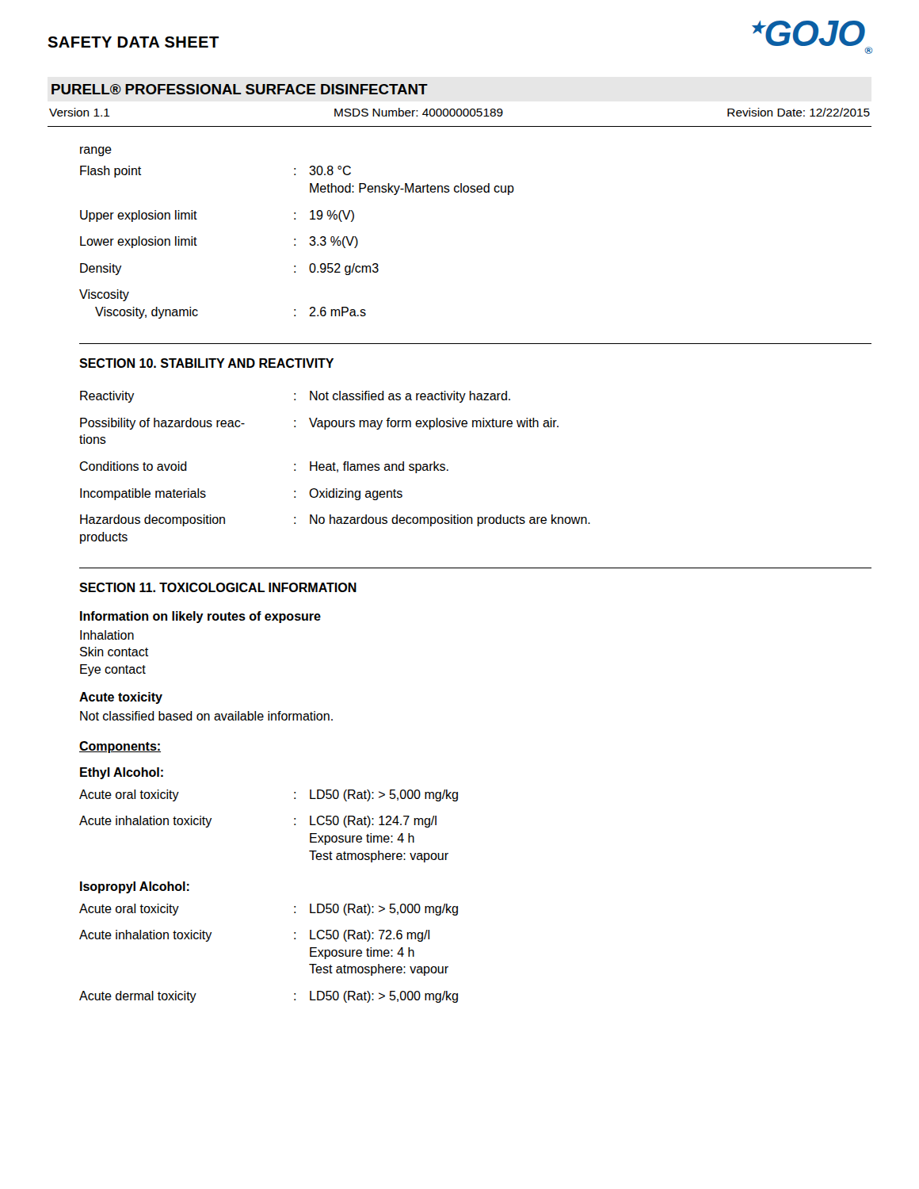★GOJO®
SAFETY DATA SHEET
PURELL® PROFESSIONAL SURFACE DISINFECTANT
Version 1.1 MSDS Number: 400000005189 Revision Date: 12/22/2015
range
| Flash point | : | 30.8 °C Method: Pensky-Martens closed cup |
| Upper explosion limit | : | 19 %(V) |
| Lower explosion limit | : | 3.3 %(V) |
| Density | : | 0.952 g/cm3 |
| Viscosity Viscosity, dynamic | : | 2.6 mPa.s |
SECTION 10. STABILITY AND REACTIVITY
| Reactivity | : | Not classified as a reactivity hazard. |
| Possibility of hazardous reac- tions | : | Vapours may form explosive mixture with air. |
| Conditions to avoid | : | Heat, flames and sparks. |
| Incompatible materials | : | Oxidizing agents |
| Hazardous decomposition products | : | No hazardous decomposition products are known. |
SECTION 11. TOXICOLOGICAL INFORMATION
Information on likely routes of exposure
Inhalation
Skin contact
Eye contact
Acute toxicity
Not classified based on available information.
Components:
Ethyl Alcohol:
| Acute oral toxicity | : | LD50 (Rat): > 5,000 mg/kg |
| Acute inhalation toxicity | : | LC50 (Rat): 124.7 mg/l Exposure time: 4 h Test atmosphere: vapour |
Isopropyl Alcohol:
| Acute oral toxicity | : | LD50 (Rat): > 5,000 mg/kg |
| Acute inhalation toxicity | : | LC50 (Rat): 72.6 mg/l Exposure time: 4 h Test atmosphere: vapour |
| Acute dermal toxicity | : | LD50 (Rat): > 5,000 mg/kg |